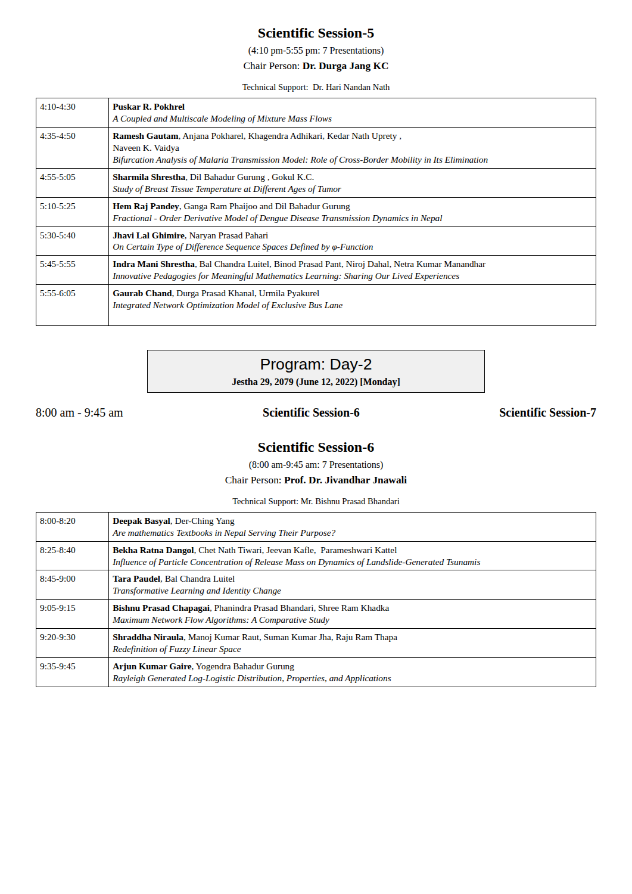Scientific Session-5
(4:10 pm-5:55 pm: 7 Presentations)
Chair Person: Dr. Durga Jang KC
Technical Support: Dr. Hari Nandan Nath
| 4:10-4:30 | Puskar R. Pokhrel A Coupled and Multiscale Modeling of Mixture Mass Flows |
| 4:35-4:50 | Ramesh Gautam , Anjana Pokharel, Khagendra Adhikari, Kedar Nath Uprety , Naveen K. Vaidya Bifurcation Analysis of Malaria Transmission Model: Role of Cross-Border Mobility in Its Elimination |
| 4:55-5:05 | Sharmila Shrestha , Dil Bahadur Gurung , Gokul K.C. Study of Breast Tissue Temperature at Different Ages of Tumor |
| 5:10-5:25 | Hem Raj Pandey , Ganga Ram Phaijoo and Dil Bahadur Gurung Fractional - Order Derivative Model of Dengue Disease Transmission Dynamics in Nepal |
| 5:30-5:40 | Jhavi Lal Ghimire , Naryan Prasad Pahari On Certain Type of Difference Sequence Spaces Defined by φ-Function |
| 5:45-5:55 | Indra Mani Shrestha , Bal Chandra Luitel, Binod Prasad Pant, Niroj Dahal, Netra Kumar Manandhar Innovative Pedagogies for Meaningful Mathematics Learning: Sharing Our Lived Experiences |
| 5:55-6:05 | Gaurab Chand , Durga Prasad Khanal, Urmila Pyakurel Integrated Network Optimization Model of Exclusive Bus Lane |
Program: Day-2
Jestha 29, 2079 (June 12, 2022) [Monday]
8:00 am - 9:45 am Scientific Session-6 Scientific Session-7
Scientific Session-6
(8:00 am-9:45 am: 7 Presentations)
Chair Person: Prof. Dr. Jivandhar Jnawali
Technical Support: Mr. Bishnu Prasad Bhandari
| 8:00-8:20 | Deepak Basyal , Der-Ching Yang Are mathematics Textbooks in Nepal Serving Their Purpose? |
| 8:25-8:40 | Bekha Ratna Dangol , Chet Nath Tiwari, Jeevan Kafle, Parameshwari Kattel Influence of Particle Concentration of Release Mass on Dynamics of Landslide-Generated Tsunamis |
| 8:45-9:00 | Tara Paudel , Bal Chandra Luitel Transformative Learning and Identity Change |
| 9:05-9:15 | Bishnu Prasad Chapagai , Phanindra Prasad Bhandari, Shree Ram Khadka Maximum Network Flow Algorithms: A Comparative Study |
| 9:20-9:30 | Shraddha Niraula , Manoj Kumar Raut, Suman Kumar Jha, Raju Ram Thapa Redefinition of Fuzzy Linear Space |
| 9:35-9:45 | Arjun Kumar Gaire , Yogendra Bahadur Gurung Rayleigh Generated Log-Logistic Distribution, Properties, and Applications |